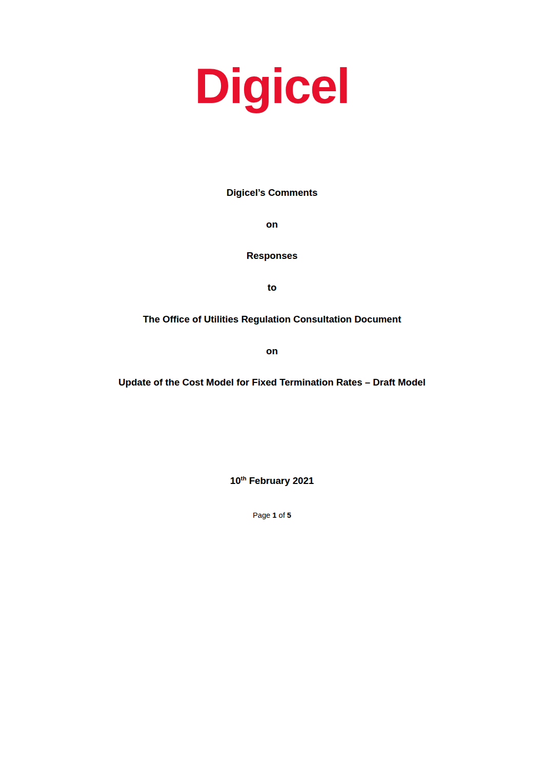Digicel
Digicel’s Comments
on
Responses
to
The Office of Utilities Regulation Consultation Document
on
Update of the Cost Model for Fixed Termination Rates – Draft Model
10th February 2021
Page 1 of 5